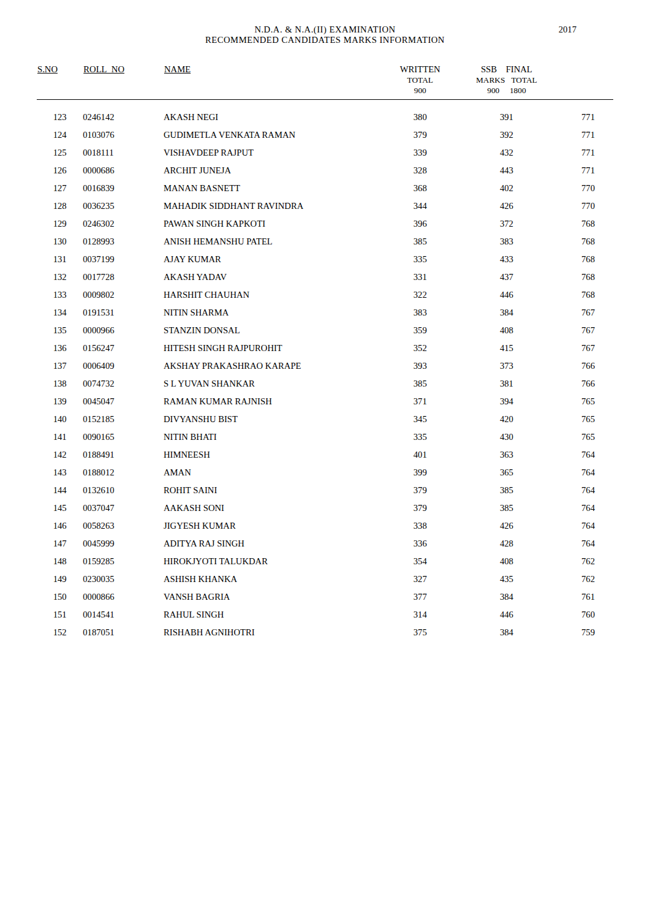2017
N.D.A. & N.A.(II) EXAMINATION
RECOMMENDED CANDIDATES MARKS INFORMATION
| S.NO | ROLL_NO | NAME | WRITTEN TOTAL 900 | SSB FINAL MARKS TOTAL 900 1800 | |
| --- | --- | --- | --- | --- | --- |
| 123 | 0246142 | AKASH NEGI | 380 | 391 | 771 |
| 124 | 0103076 | GUDIMETLA VENKATA RAMAN | 379 | 392 | 771 |
| 125 | 0018111 | VISHAVDEEP RAJPUT | 339 | 432 | 771 |
| 126 | 0000686 | ARCHIT JUNEJA | 328 | 443 | 771 |
| 127 | 0016839 | MANAN BASNETT | 368 | 402 | 770 |
| 128 | 0036235 | MAHADIK SIDDHANT RAVINDRA | 344 | 426 | 770 |
| 129 | 0246302 | PAWAN SINGH KAPKOTI | 396 | 372 | 768 |
| 130 | 0128993 | ANISH HEMANSHU PATEL | 385 | 383 | 768 |
| 131 | 0037199 | AJAY KUMAR | 335 | 433 | 768 |
| 132 | 0017728 | AKASH YADAV | 331 | 437 | 768 |
| 133 | 0009802 | HARSHIT CHAUHAN | 322 | 446 | 768 |
| 134 | 0191531 | NITIN SHARMA | 383 | 384 | 767 |
| 135 | 0000966 | STANZIN DONSAL | 359 | 408 | 767 |
| 136 | 0156247 | HITESH SINGH RAJPUROHIT | 352 | 415 | 767 |
| 137 | 0006409 | AKSHAY PRAKASHRAO KARAPE | 393 | 373 | 766 |
| 138 | 0074732 | S L YUVAN SHANKAR | 385 | 381 | 766 |
| 139 | 0045047 | RAMAN KUMAR RAJNISH | 371 | 394 | 765 |
| 140 | 0152185 | DIVYANSHU BIST | 345 | 420 | 765 |
| 141 | 0090165 | NITIN BHATI | 335 | 430 | 765 |
| 142 | 0188491 | HIMNEESH | 401 | 363 | 764 |
| 143 | 0188012 | AMAN | 399 | 365 | 764 |
| 144 | 0132610 | ROHIT SAINI | 379 | 385 | 764 |
| 145 | 0037047 | AAKASH SONI | 379 | 385 | 764 |
| 146 | 0058263 | JIGYESH KUMAR | 338 | 426 | 764 |
| 147 | 0045999 | ADITYA RAJ SINGH | 336 | 428 | 764 |
| 148 | 0159285 | HIROKJYOTI TALUKDAR | 354 | 408 | 762 |
| 149 | 0230035 | ASHISH KHANKA | 327 | 435 | 762 |
| 150 | 0000866 | VANSH BAGRIA | 377 | 384 | 761 |
| 151 | 0014541 | RAHUL SINGH | 314 | 446 | 760 |
| 152 | 0187051 | RISHABH AGNIHOTRI | 375 | 384 | 759 |